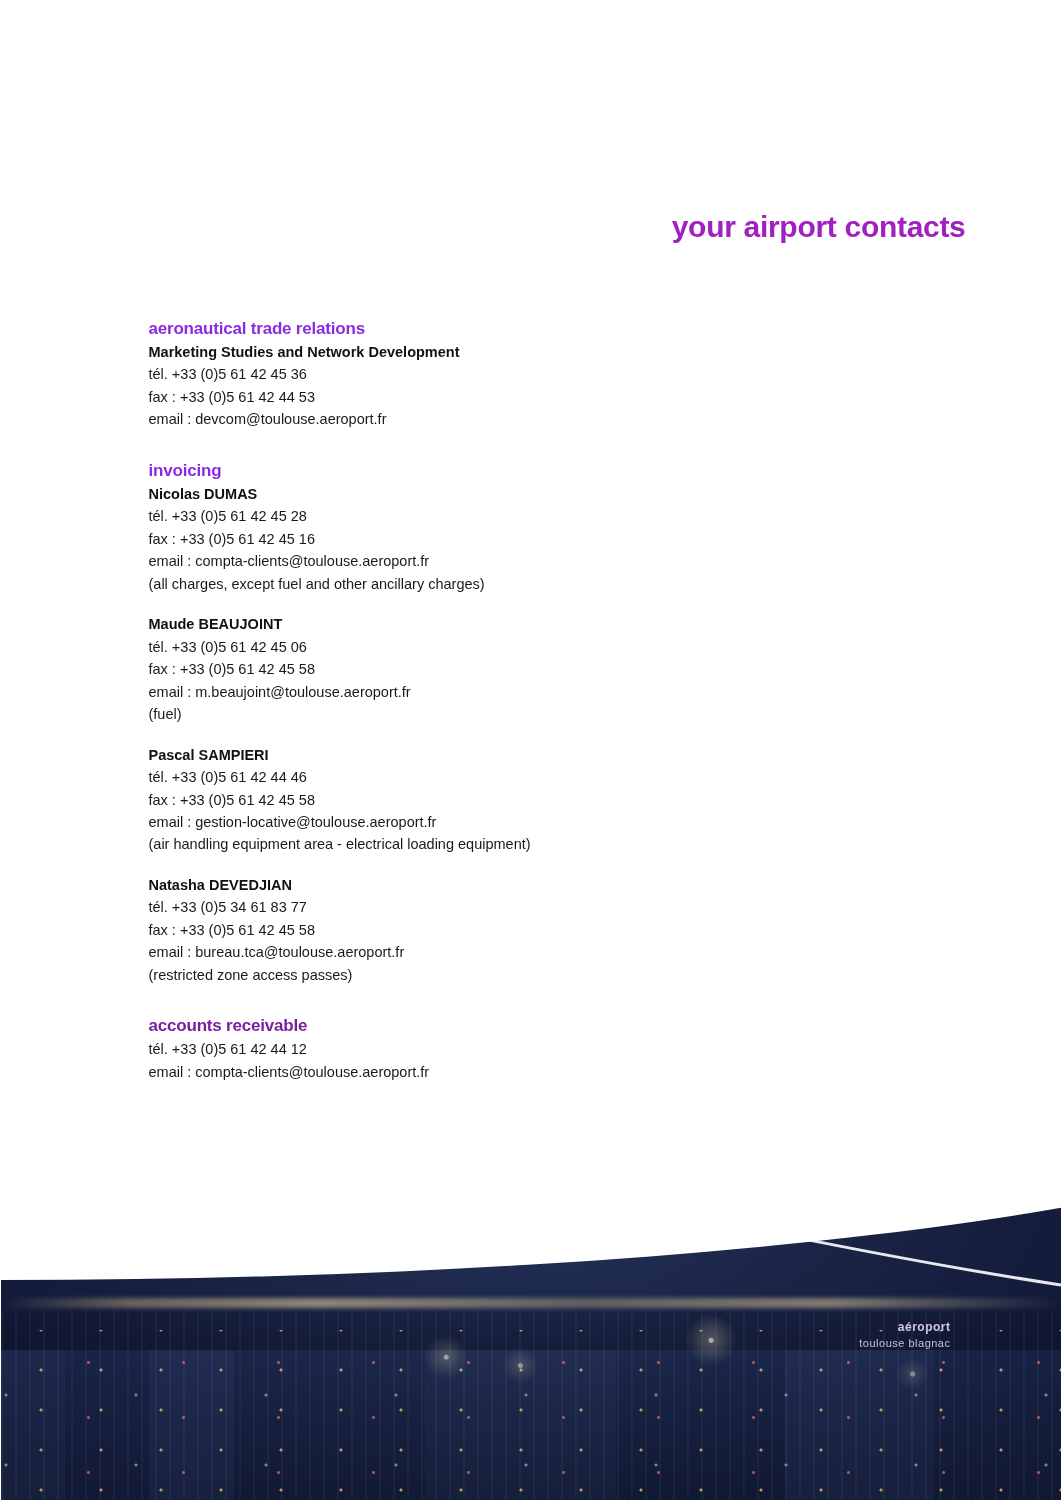your airport contacts
aeronautical trade relations
Marketing Studies and Network Development
tél. +33 (0)5 61 42 45 36
fax : +33 (0)5 61 42 44 53
email : devcom@toulouse.aeroport.fr
invoicing
Nicolas DUMAS
tél. +33 (0)5 61 42 45 28
fax : +33 (0)5 61 42 45 16
email : compta-clients@toulouse.aeroport.fr
(all charges, except fuel and other ancillary charges)
Maude BEAUJOINT
tél. +33 (0)5 61 42 45 06
fax : +33 (0)5 61 42 45 58
email : m.beaujoint@toulouse.aeroport.fr
(fuel)
Pascal SAMPIERI
tél. +33 (0)5 61 42 44 46
fax : +33 (0)5 61 42 45 58
email : gestion-locative@toulouse.aeroport.fr
(air handling equipment area - electrical loading equipment)
Natasha DEVEDJIAN
tél. +33 (0)5 34 61 83 77
fax : +33 (0)5 61 42 45 58
email : bureau.tca@toulouse.aeroport.fr
(restricted zone access passes)
accounts receivable
tél. +33 (0)5 61 42 44 12
email : compta-clients@toulouse.aeroport.fr
website
address: www.toulouse.aeroport.fr
section: Professionals
postal address
Société Aéroport Toulouse-Blagnac
CS 90103 - 31703 Blagnac Cedex
aéroport
toulouse blagnac